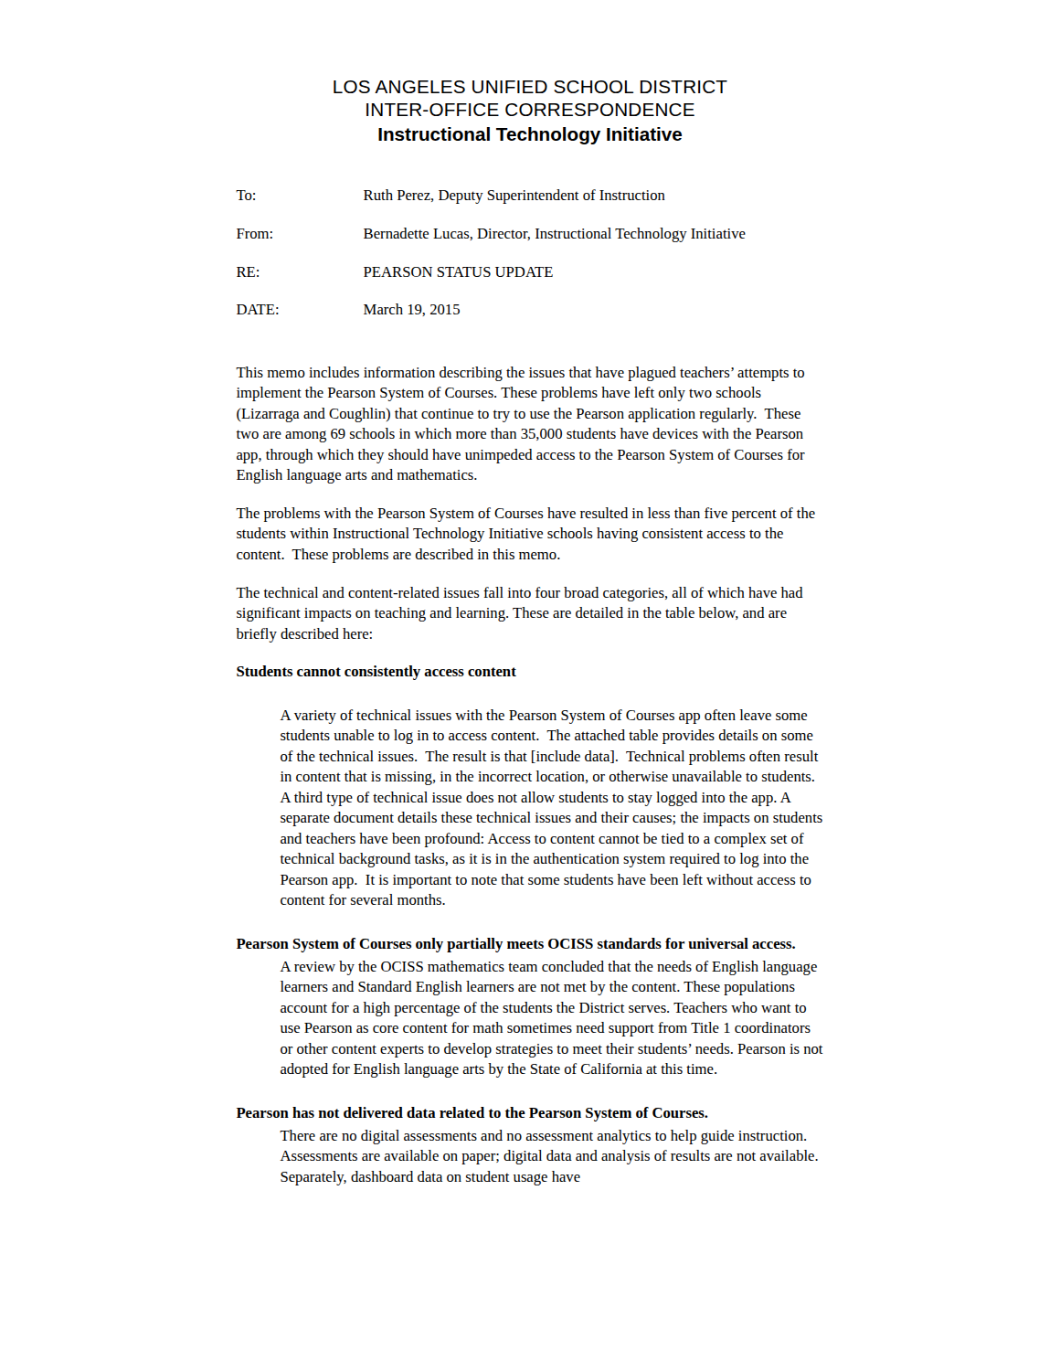LOS ANGELES UNIFIED SCHOOL DISTRICT
INTER-OFFICE CORRESPONDENCE
Instructional Technology Initiative
| To: | Ruth Perez, Deputy Superintendent of Instruction |
| From: | Bernadette Lucas, Director, Instructional Technology Initiative |
| RE: | PEARSON STATUS UPDATE |
| DATE: | March 19, 2015 |
This memo includes information describing the issues that have plagued teachers’ attempts to implement the Pearson System of Courses. These problems have left only two schools (Lizarraga and Coughlin) that continue to try to use the Pearson application regularly. These two are among 69 schools in which more than 35,000 students have devices with the Pearson app, through which they should have unimpeded access to the Pearson System of Courses for English language arts and mathematics.
The problems with the Pearson System of Courses have resulted in less than five percent of the students within Instructional Technology Initiative schools having consistent access to the content. These problems are described in this memo.
The technical and content-related issues fall into four broad categories, all of which have had significant impacts on teaching and learning. These are detailed in the table below, and are briefly described here:
Students cannot consistently access content
A variety of technical issues with the Pearson System of Courses app often leave some students unable to log in to access content. The attached table provides details on some of the technical issues. The result is that [include data]. Technical problems often result in content that is missing, in the incorrect location, or otherwise unavailable to students. A third type of technical issue does not allow students to stay logged into the app. A separate document details these technical issues and their causes; the impacts on students and teachers have been profound: Access to content cannot be tied to a complex set of technical background tasks, as it is in the authentication system required to log into the Pearson app. It is important to note that some students have been left without access to content for several months.
Pearson System of Courses only partially meets OCISS standards for universal access.
A review by the OCISS mathematics team concluded that the needs of English language learners and Standard English learners are not met by the content. These populations account for a high percentage of the students the District serves. Teachers who want to use Pearson as core content for math sometimes need support from Title 1 coordinators or other content experts to develop strategies to meet their students’ needs. Pearson is not adopted for English language arts by the State of California at this time.
Pearson has not delivered data related to the Pearson System of Courses.
There are no digital assessments and no assessment analytics to help guide instruction. Assessments are available on paper; digital data and analysis of results are not available. Separately, dashboard data on student usage have